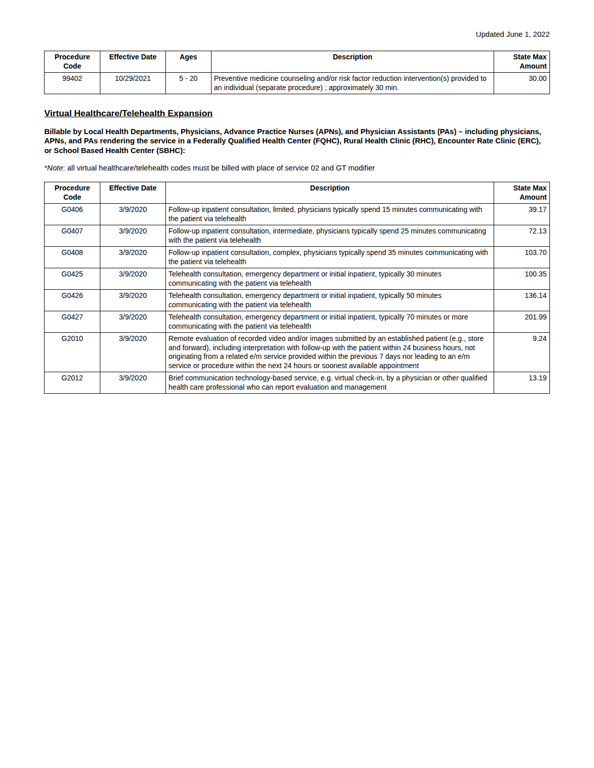Updated June 1, 2022
| Procedure Code | Effective Date | Ages | Description | State Max Amount |
| --- | --- | --- | --- | --- |
| 99402 | 10/29/2021 | 5 - 20 | Preventive medicine counseling and/or risk factor reduction intervention(s) provided to an individual (separate procedure) ; approximately 30 min. | 30.00 |
Virtual Healthcare/Telehealth Expansion
Billable by Local Health Departments, Physicians, Advance Practice Nurses (APNs), and Physician Assistants (PAs) – including physicians, APNs, and PAs rendering the service in a Federally Qualified Health Center (FQHC), Rural Health Clinic (RHC), Encounter Rate Clinic (ERC), or School Based Health Center (SBHC):
*Note: all virtual healthcare/telehealth codes must be billed with place of service 02 and GT modifier
| Procedure Code | Effective Date | Description | State Max Amount |
| --- | --- | --- | --- |
| G0406 | 3/9/2020 | Follow-up inpatient consultation, limited, physicians typically spend 15 minutes communicating with the patient via telehealth | 39.17 |
| G0407 | 3/9/2020 | Follow-up inpatient consultation, intermediate, physicians typically spend 25 minutes communicating with the patient via telehealth | 72.13 |
| G0408 | 3/9/2020 | Follow-up inpatient consultation, complex, physicians typically spend 35 minutes communicating with the patient via telehealth | 103.70 |
| G0425 | 3/9/2020 | Telehealth consultation, emergency department or initial inpatient, typically 30 minutes communicating with the patient via telehealth | 100.35 |
| G0426 | 3/9/2020 | Telehealth consultation, emergency department or initial inpatient, typically 50 minutes communicating with the patient via telehealth | 136.14 |
| G0427 | 3/9/2020 | Telehealth consultation, emergency department or initial inpatient, typically 70 minutes or more communicating with the patient via telehealth | 201.99 |
| G2010 | 3/9/2020 | Remote evaluation of recorded video and/or images submitted by an established patient (e.g., store and forward), including interpretation with follow-up with the patient within 24 business hours, not originating from a related e/m service provided within the previous 7 days nor leading to an e/m service or procedure within the next 24 hours or soonest available appointment | 9.24 |
| G2012 | 3/9/2020 | Brief communication technology-based service, e.g. virtual check-in, by a physician or other qualified health care professional who can report evaluation and management | 13.19 |